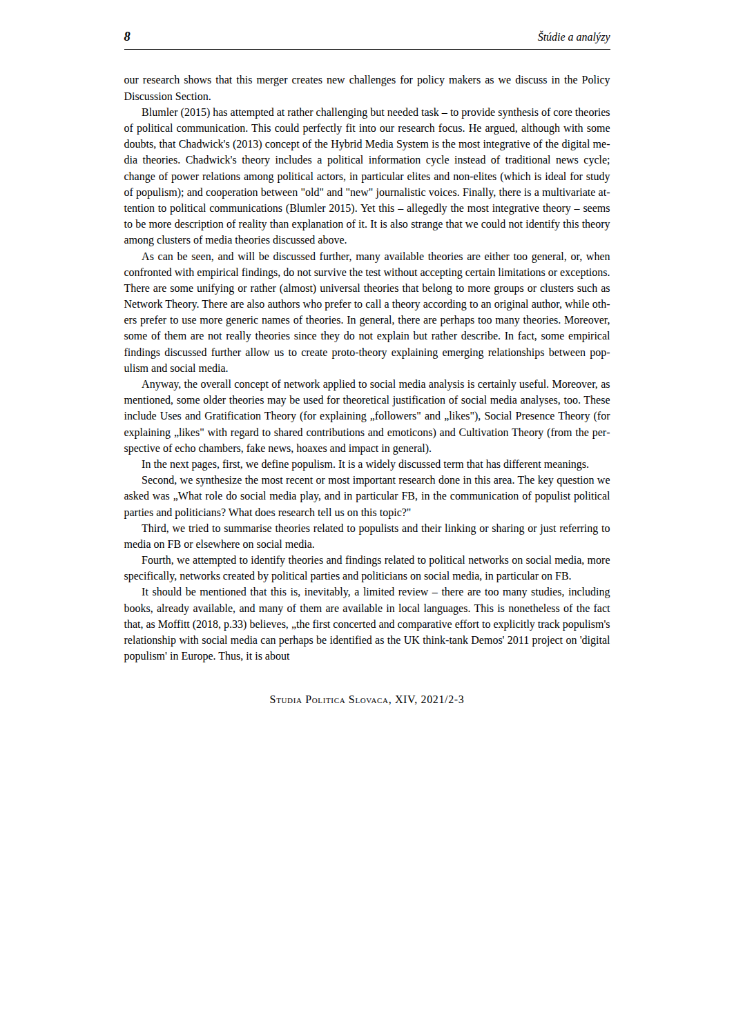8 Štúdie a analýzy
our research shows that this merger creates new challenges for policy makers as we discuss in the Policy Discussion Section.
Blumler (2015) has attempted at rather challenging but needed task – to provide synthesis of core theories of political communication. This could perfectly fit into our research focus. He argued, although with some doubts, that Chadwick's (2013) concept of the Hybrid Media System is the most integrative of the digital media theories. Chadwick's theory includes a political information cycle instead of traditional news cycle; change of power relations among political actors, in particular elites and non-elites (which is ideal for study of populism); and cooperation between "old" and "new" journalistic voices. Finally, there is a multivariate attention to political communications (Blumler 2015). Yet this – allegedly the most integrative theory – seems to be more description of reality than explanation of it. It is also strange that we could not identify this theory among clusters of media theories discussed above.
As can be seen, and will be discussed further, many available theories are either too general, or, when confronted with empirical findings, do not survive the test without accepting certain limitations or exceptions. There are some unifying or rather (almost) universal theories that belong to more groups or clusters such as Network Theory. There are also authors who prefer to call a theory according to an original author, while others prefer to use more generic names of theories. In general, there are perhaps too many theories. Moreover, some of them are not really theories since they do not explain but rather describe. In fact, some empirical findings discussed further allow us to create proto-theory explaining emerging relationships between populism and social media.
Anyway, the overall concept of network applied to social media analysis is certainly useful. Moreover, as mentioned, some older theories may be used for theoretical justification of social media analyses, too. These include Uses and Gratification Theory (for explaining „followers" and „likes"), Social Presence Theory (for explaining „likes" with regard to shared contributions and emoticons) and Cultivation Theory (from the perspective of echo chambers, fake news, hoaxes and impact in general).
In the next pages, first, we define populism. It is a widely discussed term that has different meanings.
Second, we synthesize the most recent or most important research done in this area. The key question we asked was „What role do social media play, and in particular FB, in the communication of populist political parties and politicians? What does research tell us on this topic?"
Third, we tried to summarise theories related to populists and their linking or sharing or just referring to media on FB or elsewhere on social media.
Fourth, we attempted to identify theories and findings related to political networks on social media, more specifically, networks created by political parties and politicians on social media, in particular on FB.
It should be mentioned that this is, inevitably, a limited review – there are too many studies, including books, already available, and many of them are available in local languages. This is nonetheless of the fact that, as Moffitt (2018, p.33) believes, „the first concerted and comparative effort to explicitly track populism's relationship with social media can perhaps be identified as the UK think-tank Demos' 2011 project on 'digital populism' in Europe. Thus, it is about
Studia Politica Slovaca, XIV, 2021/2-3